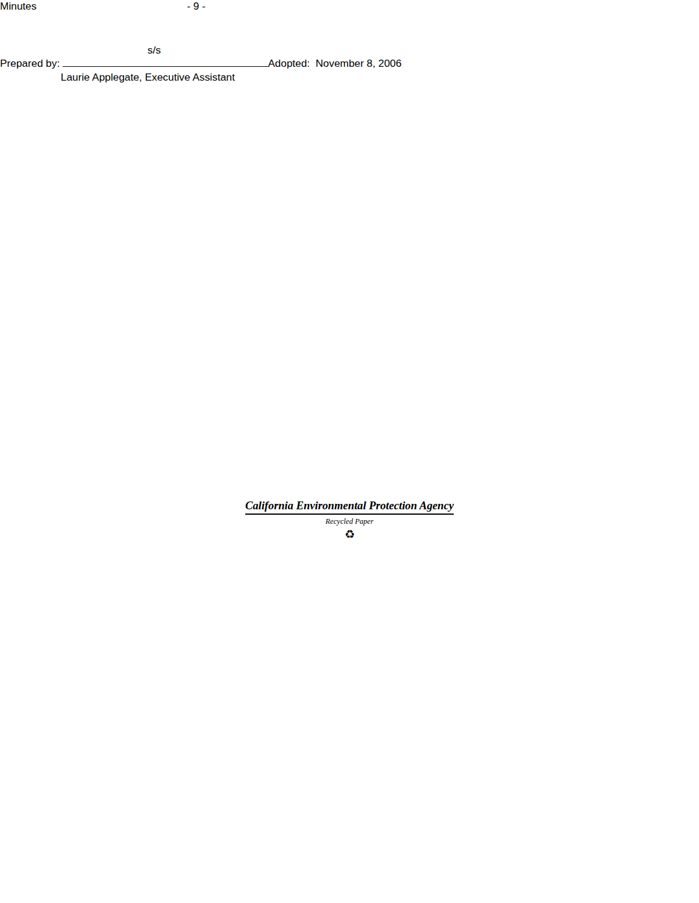Minutes - 9 -
s/s
Prepared by: Adopted: November 8, 2006
Laurie Applegate, Executive Assistant
California Environmental Protection Agency
Recycled Paper
♻